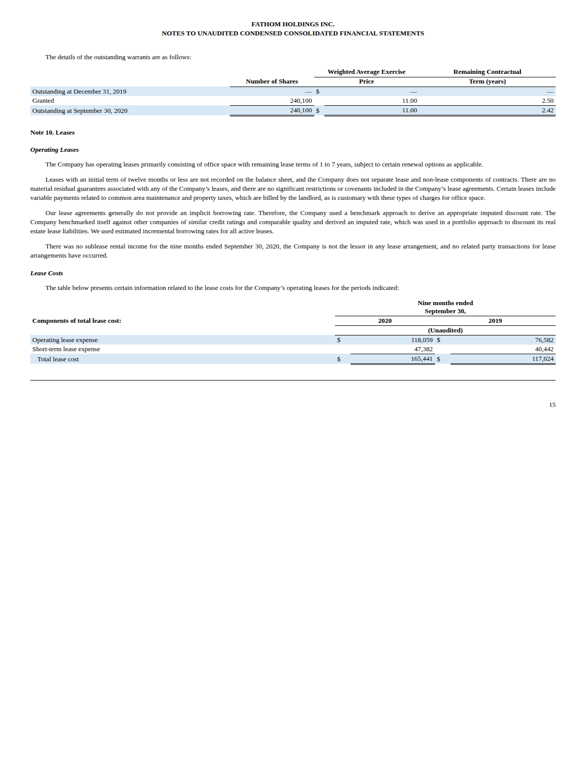FATHOM HOLDINGS INC.
NOTES TO UNAUDITED CONDENSED CONSOLIDATED FINANCIAL STATEMENTS
The details of the outstanding warrants are as follows:
| | | Weighted Average Exercise | Remaining Contractual |
| --- | --- | --- | --- |
| | Number of Shares | Price | Term (years) |
| Outstanding at December 31, 2019 | — | $ | — | — |
| Granted | 240,100 | | 11.00 | 2.50 |
| Outstanding at September 30, 2020 | 240,100 | $ | 11.00 | 2.42 |
Note 10. Leases
Operating Leases
The Company has operating leases primarily consisting of office space with remaining lease terms of 1 to 7 years, subject to certain renewal options as applicable.
Leases with an initial term of twelve months or less are not recorded on the balance sheet, and the Company does not separate lease and non-lease components of contracts. There are no material residual guarantees associated with any of the Company’s leases, and there are no significant restrictions or covenants included in the Company’s lease agreements. Certain leases include variable payments related to common area maintenance and property taxes, which are billed by the landlord, as is customary with these types of charges for office space.
Our lease agreements generally do not provide an implicit borrowing rate. Therefore, the Company used a benchmark approach to derive an appropriate imputed discount rate. The Company benchmarked itself against other companies of similar credit ratings and comparable quality and derived an imputed rate, which was used in a portfolio approach to discount its real estate lease liabilities. We used estimated incremental borrowing rates for all active leases.
There was no sublease rental income for the nine months ended September 30, 2020, the Company is not the lessor in any lease arrangement, and no related party transactions for lease arrangements have occurred.
Lease Costs
The table below presents certain information related to the lease costs for the Company’s operating leases for the periods indicated:
| | Nine months ended September 30, |
| Components of total lease cost: | 2020 | 2019 |
| | (Unaudited) |
| Operating lease expense | $ | 118,059 | $ | 76,582 |
| Short-term lease expense | | 47,382 | | 40,442 |
| Total lease cost | $ | 165,441 | $ | 117,024 |
15